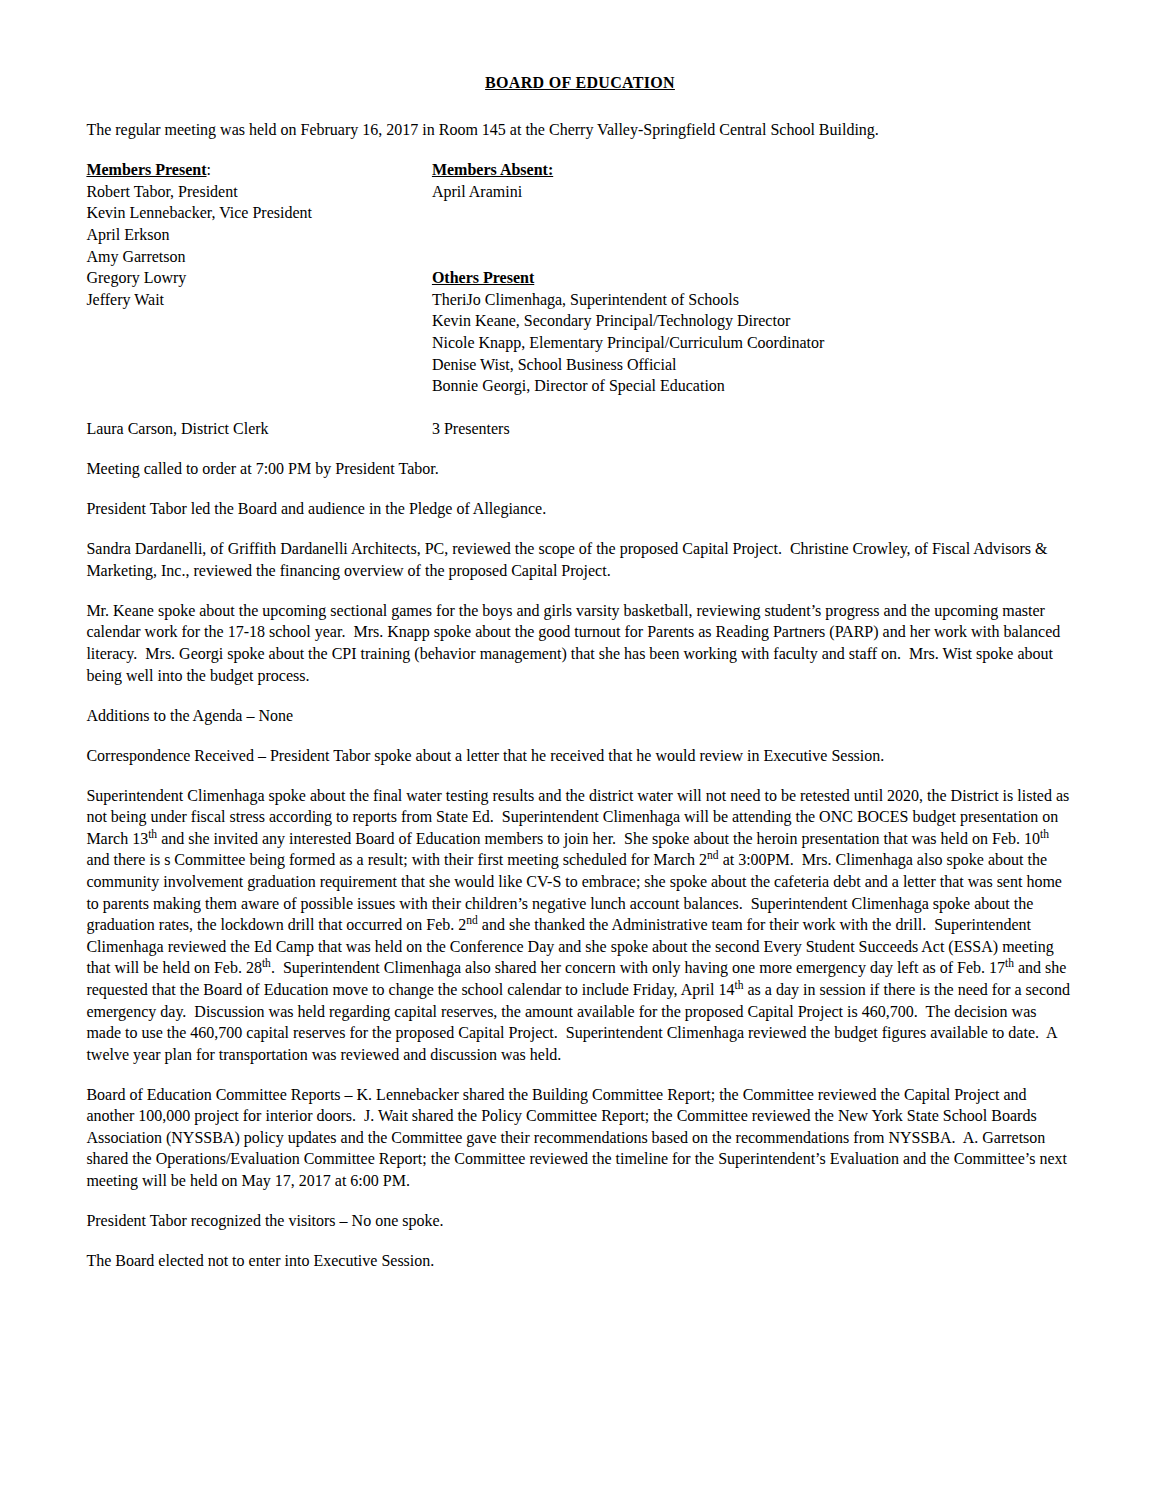BOARD OF EDUCATION
The regular meeting was held on February 16, 2017 in Room 145 at the Cherry Valley-Springfield Central School Building.
| Members Present : | Members Absent: |
| Robert Tabor, President | April Aramini |
| Kevin Lennebacker, Vice President | |
| April Erkson | |
| Amy Garretson | |
| Gregory Lowry | Others Present |
| Jeffery Wait | TheriJo Climenhaga, Superintendent of Schools |
| | Kevin Keane, Secondary Principal/Technology Director |
| | Nicole Knapp, Elementary Principal/Curriculum Coordinator |
| | Denise Wist, School Business Official |
| | Bonnie Georgi, Director of Special Education |
| Laura Carson, District Clerk | 3 Presenters |
Meeting called to order at 7:00 PM by President Tabor.
President Tabor led the Board and audience in the Pledge of Allegiance.
Sandra Dardanelli, of Griffith Dardanelli Architects, PC, reviewed the scope of the proposed Capital Project. Christine Crowley, of Fiscal Advisors & Marketing, Inc., reviewed the financing overview of the proposed Capital Project.
Mr. Keane spoke about the upcoming sectional games for the boys and girls varsity basketball, reviewing student’s progress and the upcoming master calendar work for the 17-18 school year. Mrs. Knapp spoke about the good turnout for Parents as Reading Partners (PARP) and her work with balanced literacy. Mrs. Georgi spoke about the CPI training (behavior management) that she has been working with faculty and staff on. Mrs. Wist spoke about being well into the budget process.
Additions to the Agenda – None
Correspondence Received – President Tabor spoke about a letter that he received that he would review in Executive Session.
Superintendent Climenhaga spoke about the final water testing results and the district water will not need to be retested until 2020, the District is listed as not being under fiscal stress according to reports from State Ed. Superintendent Climenhaga will be attending the ONC BOCES budget presentation on March 13th and she invited any interested Board of Education members to join her. She spoke about the heroin presentation that was held on Feb. 10th and there is s Committee being formed as a result; with their first meeting scheduled for March 2nd at 3:00PM. Mrs. Climenhaga also spoke about the community involvement graduation requirement that she would like CV-S to embrace; she spoke about the cafeteria debt and a letter that was sent home to parents making them aware of possible issues with their children’s negative lunch account balances. Superintendent Climenhaga spoke about the graduation rates, the lockdown drill that occurred on Feb. 2nd and she thanked the Administrative team for their work with the drill. Superintendent Climenhaga reviewed the Ed Camp that was held on the Conference Day and she spoke about the second Every Student Succeeds Act (ESSA) meeting that will be held on Feb. 28th. Superintendent Climenhaga also shared her concern with only having one more emergency day left as of Feb. 17th and she requested that the Board of Education move to change the school calendar to include Friday, April 14th as a day in session if there is the need for a second emergency day. Discussion was held regarding capital reserves, the amount available for the proposed Capital Project is 460,700. The decision was made to use the 460,700 capital reserves for the proposed Capital Project. Superintendent Climenhaga reviewed the budget figures available to date. A twelve year plan for transportation was reviewed and discussion was held.
Board of Education Committee Reports – K. Lennebacker shared the Building Committee Report; the Committee reviewed the Capital Project and another 100,000 project for interior doors. J. Wait shared the Policy Committee Report; the Committee reviewed the New York State School Boards Association (NYSSBA) policy updates and the Committee gave their recommendations based on the recommendations from NYSSBA. A. Garretson shared the Operations/Evaluation Committee Report; the Committee reviewed the timeline for the Superintendent’s Evaluation and the Committee’s next meeting will be held on May 17, 2017 at 6:00 PM.
President Tabor recognized the visitors – No one spoke.
The Board elected not to enter into Executive Session.